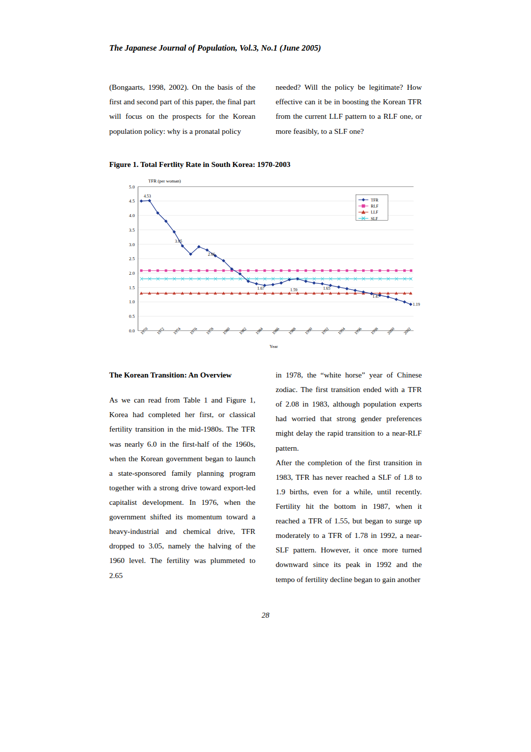The Japanese Journal of Population, Vol.3, No.1 (June 2005)
(Bongaarts, 1998, 2002). On the basis of the first and second part of this paper, the final part will focus on the prospects for the Korean population policy: why is a pronatal policy
needed? Will the policy be legitimate? How effective can it be in boosting the Korean TFR from the current LLF pattern to a RLF one, or more feasibly, to a SLF one?
Figure 1. Total Fertlity Rate in South Korea: 1970-2003
TFR (per woman) 5.0 4.5 4.0 3.5 3.0 2.5 2.0 1.5 1.0 0.5 0.0 TFR RLF LLF SLF 4.53 3.05 2.66 1.67 1.59 1.65 1.47 1.19 1970 1972 1974 1976 1978 1980 1982 1984 1986 1988 1990 1992 1994 1996 1998 2000 2002 Year
The Korean Transition: An Overview
As we can read from Table 1 and Figure 1, Korea had completed her first, or classical fertility transition in the mid-1980s. The TFR was nearly 6.0 in the first-half of the 1960s, when the Korean government began to launch a state-sponsored family planning program together with a strong drive toward export-led capitalist development. In 1976, when the government shifted its momentum toward a heavy-industrial and chemical drive, TFR dropped to 3.05, namely the halving of the 1960 level. The fertility was plummeted to 2.65
in 1978, the “white horse” year of Chinese zodiac. The first transition ended with a TFR of 2.08 in 1983, although population experts had worried that strong gender preferences might delay the rapid transition to a near-RLF pattern.
After the completion of the first transition in 1983, TFR has never reached a SLF of 1.8 to 1.9 births, even for a while, until recently. Fertility hit the bottom in 1987, when it reached a TFR of 1.55, but began to surge up moderately to a TFR of 1.78 in 1992, a near-SLF pattern. However, it once more turned downward since its peak in 1992 and the tempo of fertility decline began to gain another
28